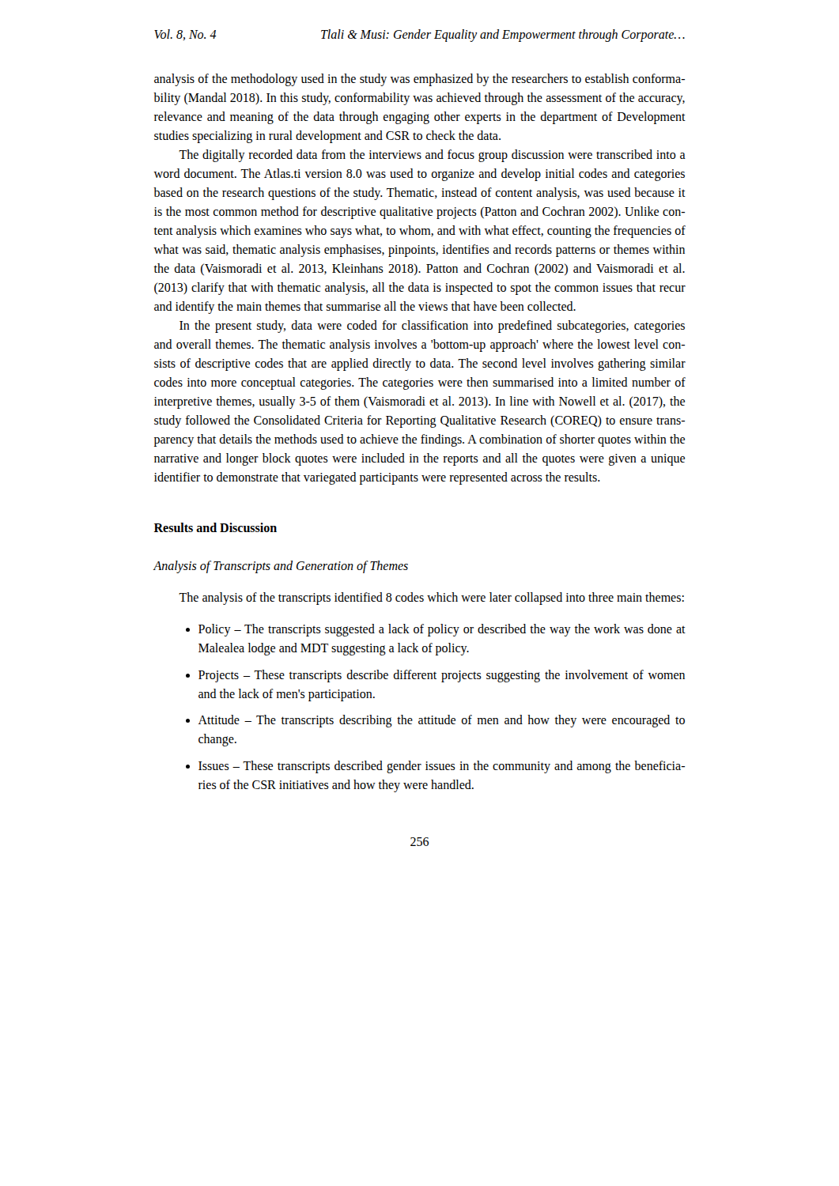Vol. 8, No. 4 Tlali & Musi: Gender Equality and Empowerment through Corporate…
analysis of the methodology used in the study was emphasized by the researchers to establish conformability (Mandal 2018). In this study, conformability was achieved through the assessment of the accuracy, relevance and meaning of the data through engaging other experts in the department of Development studies specializing in rural development and CSR to check the data.
The digitally recorded data from the interviews and focus group discussion were transcribed into a word document. The Atlas.ti version 8.0 was used to organize and develop initial codes and categories based on the research questions of the study. Thematic, instead of content analysis, was used because it is the most common method for descriptive qualitative projects (Patton and Cochran 2002). Unlike content analysis which examines who says what, to whom, and with what effect, counting the frequencies of what was said, thematic analysis emphasises, pinpoints, identifies and records patterns or themes within the data (Vaismoradi et al. 2013, Kleinhans 2018). Patton and Cochran (2002) and Vaismoradi et al. (2013) clarify that with thematic analysis, all the data is inspected to spot the common issues that recur and identify the main themes that summarise all the views that have been collected.
In the present study, data were coded for classification into predefined subcategories, categories and overall themes. The thematic analysis involves a 'bottom-up approach' where the lowest level consists of descriptive codes that are applied directly to data. The second level involves gathering similar codes into more conceptual categories. The categories were then summarised into a limited number of interpretive themes, usually 3-5 of them (Vaismoradi et al. 2013). In line with Nowell et al. (2017), the study followed the Consolidated Criteria for Reporting Qualitative Research (COREQ) to ensure transparency that details the methods used to achieve the findings. A combination of shorter quotes within the narrative and longer block quotes were included in the reports and all the quotes were given a unique identifier to demonstrate that variegated participants were represented across the results.
Results and Discussion
Analysis of Transcripts and Generation of Themes
The analysis of the transcripts identified 8 codes which were later collapsed into three main themes:
Policy – The transcripts suggested a lack of policy or described the way the work was done at Malealea lodge and MDT suggesting a lack of policy.
Projects – These transcripts describe different projects suggesting the involvement of women and the lack of men's participation.
Attitude – The transcripts describing the attitude of men and how they were encouraged to change.
Issues – These transcripts described gender issues in the community and among the beneficiaries of the CSR initiatives and how they were handled.
256